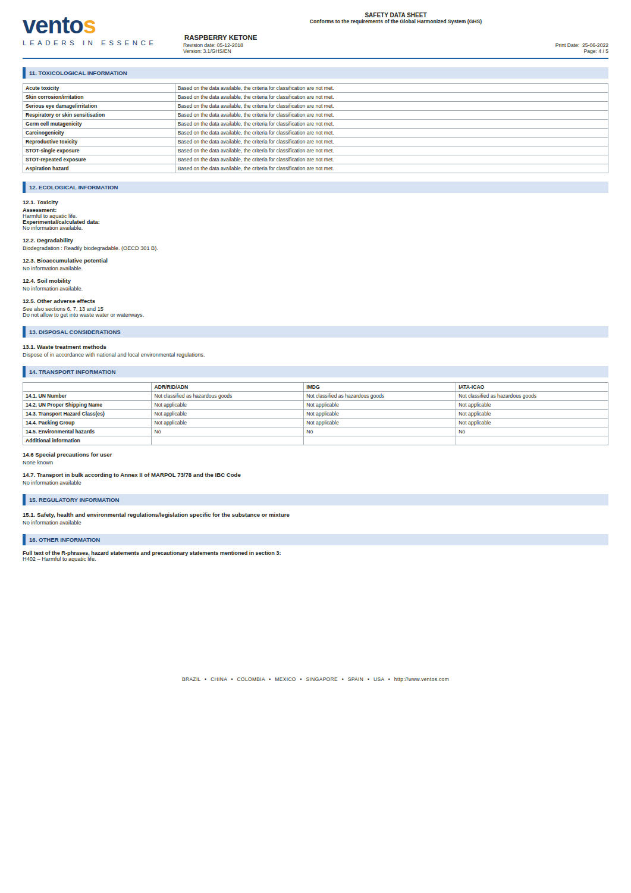ventos
LEADERS IN ESSENCE
SAFETY DATA SHEET
Conforms to the requirements of the Global Harmonized System (GHS)
RASPBERRY KETONE
Revision date: 05-12-2018
Version: 3.1/GHS/EN
Print Date: 25-06-2022
Page: 4 / 5
11. TOXICOLOGICAL INFORMATION
| Acute toxicity | Based on the data available, the criteria for classification are not met. |
| Skin corrosion/irritation | Based on the data available, the criteria for classification are not met. |
| Serious eye damage/irritation | Based on the data available, the criteria for classification are not met. |
| Respiratory or skin sensitisation | Based on the data available, the criteria for classification are not met. |
| Germ cell mutagenicity | Based on the data available, the criteria for classification are not met. |
| Carcinogenicity | Based on the data available, the criteria for classification are not met. |
| Reproductive toxicity | Based on the data available, the criteria for classification are not met. |
| STOT-single exposure | Based on the data available, the criteria for classification are not met. |
| STOT-repeated exposure | Based on the data available, the criteria for classification are not met. |
| Aspiration hazard | Based on the data available, the criteria for classification are not met. |
12. ECOLOGICAL INFORMATION
12.1. Toxicity
Assessment:
Harmful to aquatic life.
Experimental/calculated data:
No information available.
12.2. Degradability
Biodegradation : Readily biodegradable. (OECD 301 B).
12.3. Bioaccumulative potential
No information available.
12.4. Soil mobility
No information available.
12.5. Other adverse effects
See also sections 6, 7, 13 and 15
Do not allow to get into waste water or waterways.
13. DISPOSAL CONSIDERATIONS
13.1. Waste treatment methods
Dispose of in accordance with national and local environmental regulations.
14. TRANSPORT INFORMATION
| | ADR/RID/ADN | IMDG | IATA-ICAO |
| --- | --- | --- | --- |
| 14.1. UN Number | Not classified as hazardous goods | Not classified as hazardous goods | Not classified as hazardous goods |
| 14.2. UN Proper Shipping Name | Not applicable | Not applicable | Not applicable |
| 14.3. Transport Hazard Class(es) | Not applicable | Not applicable | Not applicable |
| 14.4. Packing Group | Not applicable | Not applicable | Not applicable |
| 14.5. Environmental hazards | No | No | No |
| Additional information | | | |
14.6 Special precautions for user
None known
14.7. Transport in bulk according to Annex II of MARPOL 73/78 and the IBC Code
No information available
15. REGULATORY INFORMATION
15.1. Safety, health and environmental regulations/legislation specific for the substance or mixture
No information available
16. OTHER INFORMATION
Full text of the R-phrases, hazard statements and precautionary statements mentioned in section 3:
H402 – Harmful to aquatic life.
BRAZIL • CHINA • COLOMBIA • MEXICO • SINGAPORE • SPAIN • USA • http://www.ventos.com